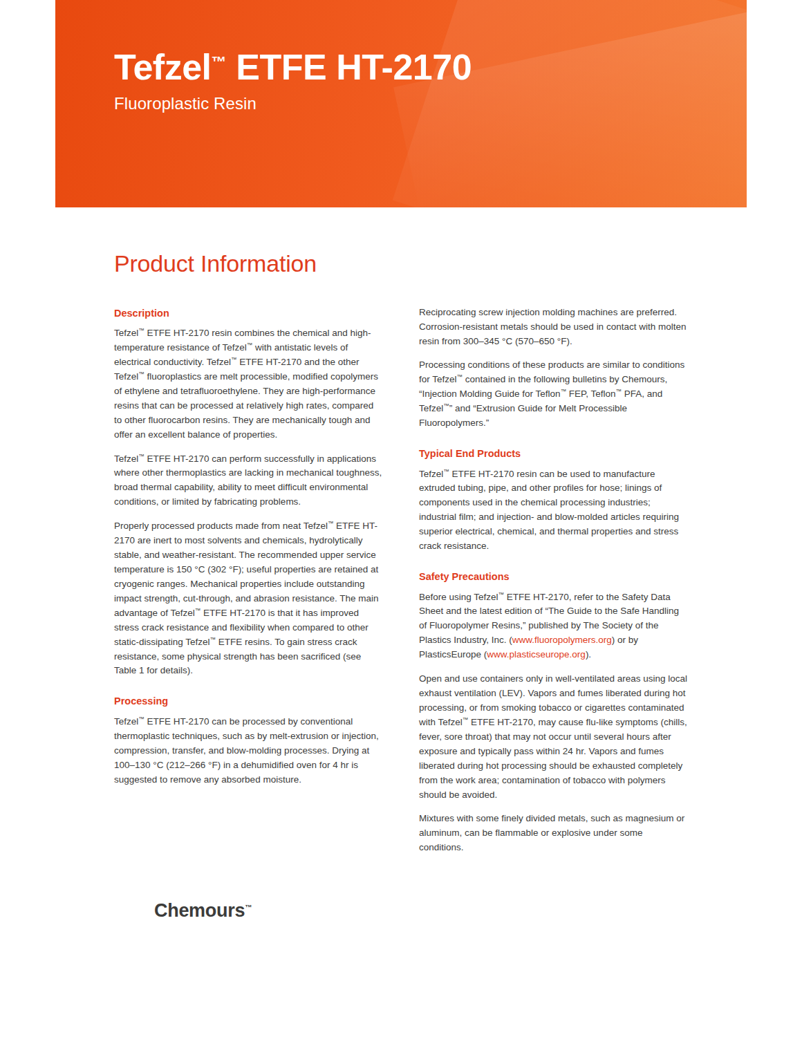Tefzel™ ETFE HT-2170
Fluoroplastic Resin
Product Information
Description
Tefzel™ ETFE HT-2170 resin combines the chemical and high-temperature resistance of Tefzel™ with antistatic levels of electrical conductivity. Tefzel™ ETFE HT-2170 and the other Tefzel™ fluoroplastics are melt processible, modified copolymers of ethylene and tetrafluoroethylene. They are high-performance resins that can be processed at relatively high rates, compared to other fluorocarbon resins. They are mechanically tough and offer an excellent balance of properties.
Tefzel™ ETFE HT-2170 can perform successfully in applications where other thermoplastics are lacking in mechanical toughness, broad thermal capability, ability to meet difficult environmental conditions, or limited by fabricating problems.
Properly processed products made from neat Tefzel™ ETFE HT-2170 are inert to most solvents and chemicals, hydrolytically stable, and weather-resistant. The recommended upper service temperature is 150 °C (302 °F); useful properties are retained at cryogenic ranges. Mechanical properties include outstanding impact strength, cut-through, and abrasion resistance. The main advantage of Tefzel™ ETFE HT-2170 is that it has improved stress crack resistance and flexibility when compared to other static-dissipating Tefzel™ ETFE resins. To gain stress crack resistance, some physical strength has been sacrificed (see Table 1 for details).
Processing
Tefzel™ ETFE HT-2170 can be processed by conventional thermoplastic techniques, such as by melt-extrusion or injection, compression, transfer, and blow-molding processes. Drying at 100–130 °C (212–266 °F) in a dehumidified oven for 4 hr is suggested to remove any absorbed moisture.
Reciprocating screw injection molding machines are preferred. Corrosion-resistant metals should be used in contact with molten resin from 300–345 °C (570–650 °F).
Processing conditions of these products are similar to conditions for Tefzel™ contained in the following bulletins by Chemours, “Injection Molding Guide for Teflon™ FEP, Teflon™ PFA, and Tefzel™” and “Extrusion Guide for Melt Processible Fluoropolymers.”
Typical End Products
Tefzel™ ETFE HT-2170 resin can be used to manufacture extruded tubing, pipe, and other profiles for hose; linings of components used in the chemical processing industries; industrial film; and injection- and blow-molded articles requiring superior electrical, chemical, and thermal properties and stress crack resistance.
Safety Precautions
Before using Tefzel™ ETFE HT-2170, refer to the Safety Data Sheet and the latest edition of “The Guide to the Safe Handling of Fluoropolymer Resins,” published by The Society of the Plastics Industry, Inc. (www.fluoropolymers.org) or by PlasticsEurope (www.plasticseurope.org).
Open and use containers only in well-ventilated areas using local exhaust ventilation (LEV). Vapors and fumes liberated during hot processing, or from smoking tobacco or cigarettes contaminated with Tefzel™ ETFE HT-2170, may cause flu-like symptoms (chills, fever, sore throat) that may not occur until several hours after exposure and typically pass within 24 hr. Vapors and fumes liberated during hot processing should be exhausted completely from the work area; contamination of tobacco with polymers should be avoided.
Mixtures with some finely divided metals, such as magnesium or aluminum, can be flammable or explosive under some conditions.
Chemours™